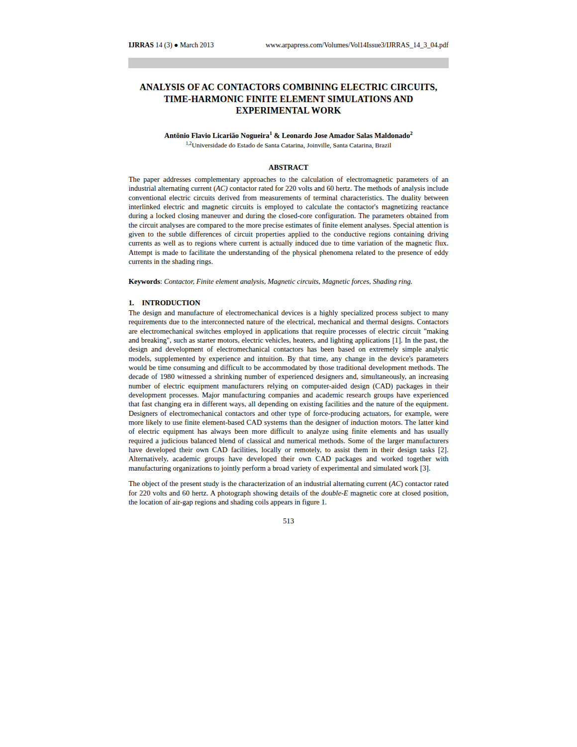IJRRAS 14 (3) ● March 2013 www.arpapress.com/Volumes/Vol14Issue3/IJRRAS_14_3_04.pdf
ANALYSIS OF AC CONTACTORS COMBINING ELECTRIC CIRCUITS,
TIME-HARMONIC FINITE ELEMENT SIMULATIONS AND
EXPERIMENTAL WORK
Antônio Flavio Licarião Nogueira1 & Leonardo Jose Amador Salas Maldonado2
1,2Universidade do Estado de Santa Catarina, Joinville, Santa Catarina, Brazil
ABSTRACT
The paper addresses complementary approaches to the calculation of electromagnetic parameters of an industrial alternating current (AC) contactor rated for 220 volts and 60 hertz. The methods of analysis include conventional electric circuits derived from measurements of terminal characteristics. The duality between interlinked electric and magnetic circuits is employed to calculate the contactor's magnetizing reactance during a locked closing maneuver and during the closed-core configuration. The parameters obtained from the circuit analyses are compared to the more precise estimates of finite element analyses. Special attention is given to the subtle differences of circuit properties applied to the conductive regions containing driving currents as well as to regions where current is actually induced due to time variation of the magnetic flux. Attempt is made to facilitate the understanding of the physical phenomena related to the presence of eddy currents in the shading rings.
Keywords: Contactor, Finite element analysis, Magnetic circuits, Magnetic forces, Shading ring.
1. INTRODUCTION
The design and manufacture of electromechanical devices is a highly specialized process subject to many requirements due to the interconnected nature of the electrical, mechanical and thermal designs. Contactors are electromechanical switches employed in applications that require processes of electric circuit "making and breaking", such as starter motors, electric vehicles, heaters, and lighting applications [1]. In the past, the design and development of electromechanical contactors has been based on extremely simple analytic models, supplemented by experience and intuition. By that time, any change in the device's parameters would be time consuming and difficult to be accommodated by those traditional development methods. The decade of 1980 witnessed a shrinking number of experienced designers and, simultaneously, an increasing number of electric equipment manufacturers relying on computer-aided design (CAD) packages in their development processes. Major manufacturing companies and academic research groups have experienced that fast changing era in different ways, all depending on existing facilities and the nature of the equipment. Designers of electromechanical contactors and other type of force-producing actuators, for example, were more likely to use finite element-based CAD systems than the designer of induction motors. The latter kind of electric equipment has always been more difficult to analyze using finite elements and has usually required a judicious balanced blend of classical and numerical methods. Some of the larger manufacturers have developed their own CAD facilities, locally or remotely, to assist them in their design tasks [2]. Alternatively, academic groups have developed their own CAD packages and worked together with manufacturing organizations to jointly perform a broad variety of experimental and simulated work [3].
The object of the present study is the characterization of an industrial alternating current (AC) contactor rated for 220 volts and 60 hertz. A photograph showing details of the double-E magnetic core at closed position, the location of air-gap regions and shading coils appears in figure 1.
513